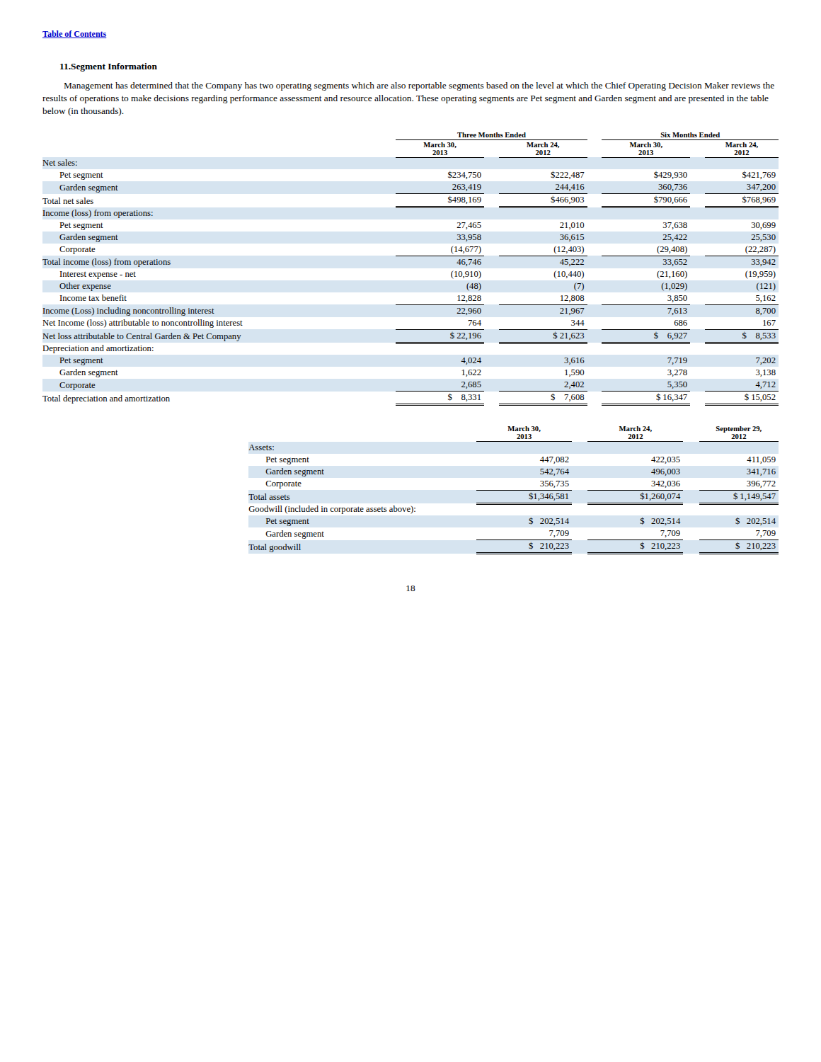Table of Contents
11. Segment Information
Management has determined that the Company has two operating segments which are also reportable segments based on the level at which the Chief Operating Decision Maker reviews the results of operations to make decisions regarding performance assessment and resource allocation. These operating segments are Pet segment and Garden segment and are presented in the table below (in thousands).
| | | Three Months Ended | | Six Months Ended |
| | | March 30, 2013 | | March 24, 2012 | | March 30, 2013 | | March 24, 2012 |
| Net sales: | | | | | | | | |
| Pet segment | | $234,750 | | $222,487 | | $429,930 | | $421,769 |
| Garden segment | | 263,419 | | 244,416 | | 360,736 | | 347,200 |
| Total net sales | | $498,169 | | $466,903 | | $790,666 | | $768,969 |
| Income (loss) from operations: | | | | | | | | |
| Pet segment | | 27,465 | | 21,010 | | 37,638 | | 30,699 |
| Garden segment | | 33,958 | | 36,615 | | 25,422 | | 25,530 |
| Corporate | | (14,677) | | (12,403) | | (29,408) | | (22,287) |
| Total income (loss) from operations | | 46,746 | | 45,222 | | 33,652 | | 33,942 |
| Interest expense - net | | (10,910) | | (10,440) | | (21,160) | | (19,959) |
| Other expense | | (48) | | (7) | | (1,029) | | (121) |
| Income tax benefit | | 12,828 | | 12,808 | | 3,850 | | 5,162 |
| Income (Loss) including noncontrolling interest | | 22,960 | | 21,967 | | 7,613 | | 8,700 |
| Net Income (loss) attributable to noncontrolling interest | | 764 | | 344 | | 686 | | 167 |
| Net loss attributable to Central Garden & Pet Company | | $ 22,196 | | $ 21,623 | | $ 6,927 | | $ 8,533 |
| Depreciation and amortization: | | | | | | | | |
| Pet segment | | 4,024 | | 3,616 | | 7,719 | | 7,202 |
| Garden segment | | 1,622 | | 1,590 | | 3,278 | | 3,138 |
| Corporate | | 2,685 | | 2,402 | | 5,350 | | 4,712 |
| Total depreciation and amortization | | $ 8,331 | | $ 7,608 | | $ 16,347 | | $ 15,052 |
| | | March 30, 2013 | | March 24, 2012 | | September 29, 2012 |
| Assets: | | | | | | |
| Pet segment | | 447,082 | | 422,035 | | 411,059 |
| Garden segment | | 542,764 | | 496,003 | | 341,716 |
| Corporate | | 356,735 | | 342,036 | | 396,772 |
| Total assets | | $1,346,581 | | $1,260,074 | | $ 1,149,547 |
| Goodwill (included in corporate assets above): | | | | | | |
| Pet segment | | $ 202,514 | | $ 202,514 | | $ 202,514 |
| Garden segment | | 7,709 | | 7,709 | | 7,709 |
| Total goodwill | | $ 210,223 | | $ 210,223 | | $ 210,223 |
18